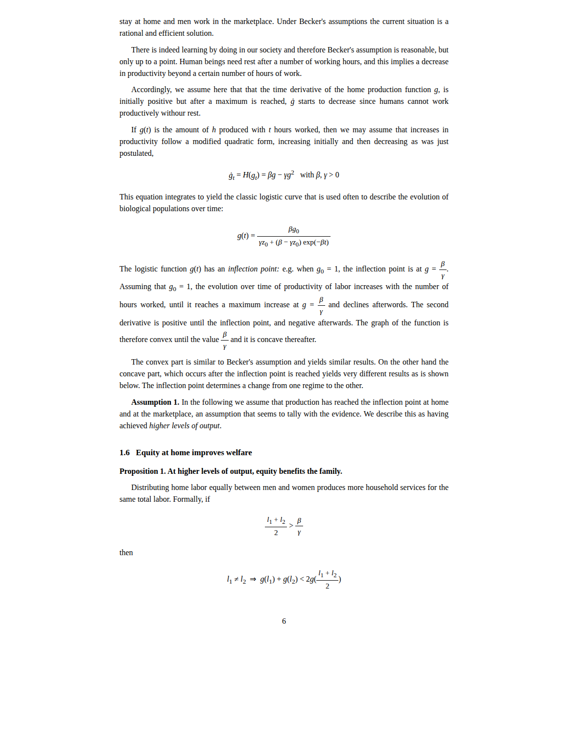stay at home and men work in the marketplace. Under Becker's assumptions the current situation is a rational and efficient solution.
There is indeed learning by doing in our society and therefore Becker's assumption is reasonable, but only up to a point. Human beings need rest after a number of working hours, and this implies a decrease in productivity beyond a certain number of hours of work.
Accordingly, we assume here that that the time derivative of the home production function g, is initially positive but after a maximum is reached, ġ starts to decrease since humans cannot work productively withour rest.
If g(t) is the amount of h produced with t hours worked, then we may assume that increases in productivity follow a modified quadratic form, increasing initially and then decreasing as was just postulated,
ġt = H(gt) = βg − γg2 with β, γ > 0
This equation integrates to yield the classic logistic curve that is used often to describe the evolution of biological populations over time:
g(t) = βg0 γz0 + (β − γz0) exp(−βt)
The logistic function g(t) has an inflection point: e.g. when g0 = 1, the inflection point is at g = βγ. Assuming that g0 = 1, the evolution over time of productivity of labor increases with the number of hours worked, until it reaches a maximum increase at g = βγ and declines afterwords. The second derivative is positive until the inflection point, and negative afterwards. The graph of the function is therefore convex until the value βγ and it is concave thereafter.
The convex part is similar to Becker's assumption and yields similar results. On the other hand the concave part, which occurs after the inflection point is reached yields very different results as is shown below. The inflection point determines a change from one regime to the other.
Assumption 1. In the following we assume that production has reached the inflection point at home and at the marketplace, an assumption that seems to tally with the evidence. We describe this as having achieved higher levels of output.
1.6 Equity at home improves welfare
Proposition 1. At higher levels of output, equity benefits the family.
Distributing home labor equally between men and women produces more household services for the same total labor. Formally, if
l1 + l22 > βγ
then
l1 ≠ l2 ⇒ g(l1) + g(l2) < 2g(l1 + l22)
6